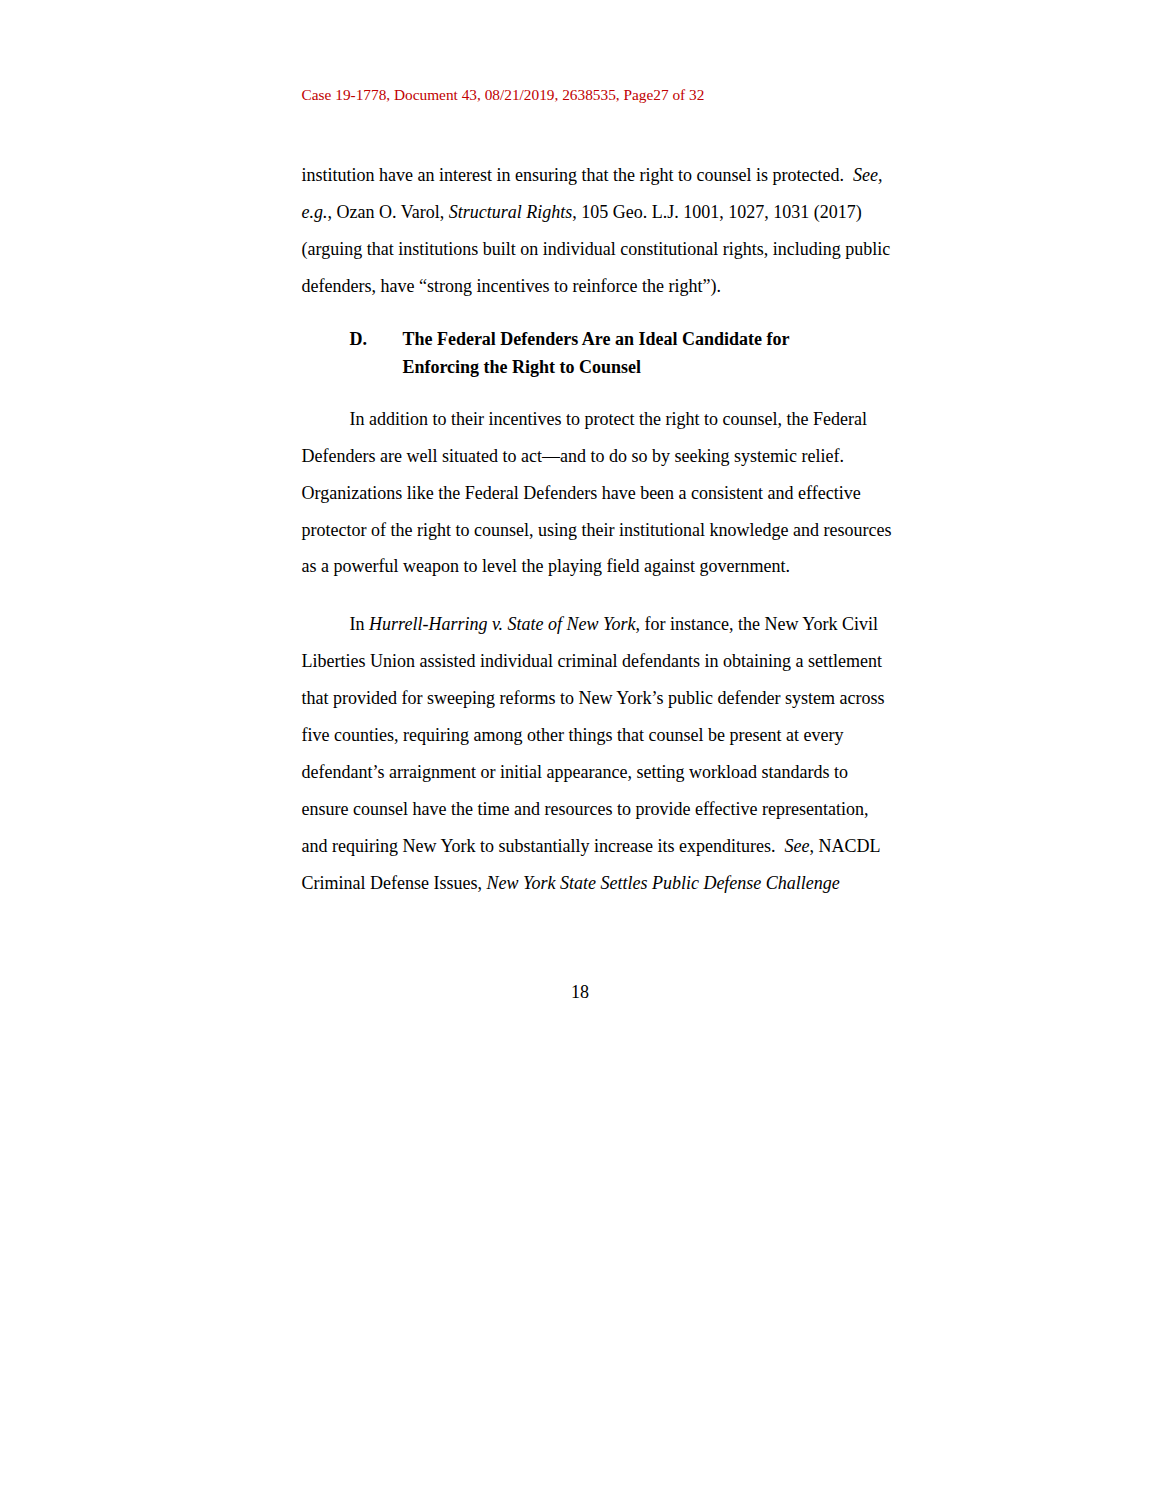Case 19-1778, Document 43, 08/21/2019, 2638535, Page27 of 32
institution have an interest in ensuring that the right to counsel is protected. See, e.g., Ozan O. Varol, Structural Rights, 105 Geo. L.J. 1001, 1027, 1031 (2017) (arguing that institutions built on individual constitutional rights, including public defenders, have “strong incentives to reinforce the right”).
D.
The Federal Defenders Are an Ideal Candidate for
Enforcing the Right to Counsel
In addition to their incentives to protect the right to counsel, the Federal Defenders are well situated to act—and to do so by seeking systemic relief. Organizations like the Federal Defenders have been a consistent and effective protector of the right to counsel, using their institutional knowledge and resources as a powerful weapon to level the playing field against government.
In Hurrell-Harring v. State of New York, for instance, the New York Civil Liberties Union assisted individual criminal defendants in obtaining a settlement that provided for sweeping reforms to New York’s public defender system across five counties, requiring among other things that counsel be present at every defendant’s arraignment or initial appearance, setting workload standards to ensure counsel have the time and resources to provide effective representation, and requiring New York to substantially increase its expenditures. See, NACDL Criminal Defense Issues, New York State Settles Public Defense Challenge
18